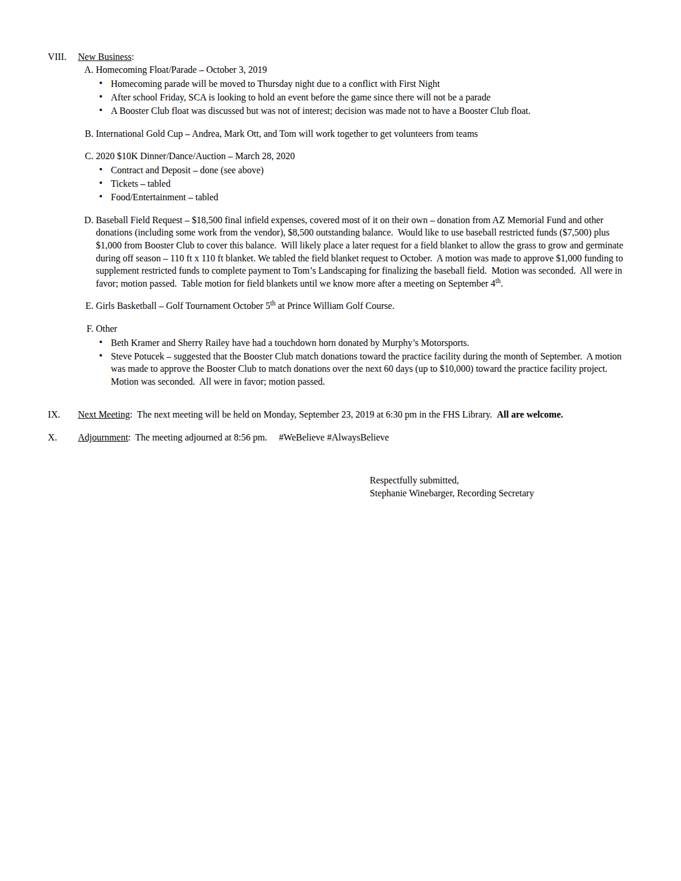VIII.
New Business:
Homecoming Float/Parade – October 3, 2019
Homecoming parade will be moved to Thursday night due to a conflict with First Night
After school Friday, SCA is looking to hold an event before the game since there will not be a parade
A Booster Club float was discussed but was not of interest; decision was made not to have a Booster Club float.
International Gold Cup – Andrea, Mark Ott, and Tom will work together to get volunteers from teams
2020 $10K Dinner/Dance/Auction – March 28, 2020
Contract and Deposit – done (see above)
Tickets – tabled
Food/Entertainment – tabled
Baseball Field Request – $18,500 final infield expenses, covered most of it on their own – donation from AZ Memorial Fund and other donations (including some work from the vendor), $8,500 outstanding balance. Would like to use baseball restricted funds ($7,500) plus $1,000 from Booster Club to cover this balance. Will likely place a later request for a field blanket to allow the grass to grow and germinate during off season – 110 ft x 110 ft blanket. We tabled the field blanket request to October. A motion was made to approve $1,000 funding to supplement restricted funds to complete payment to Tom’s Landscaping for finalizing the baseball field. Motion was seconded. All were in favor; motion passed. Table motion for field blankets until we know more after a meeting on September 4th.
Girls Basketball – Golf Tournament October 5th at Prince William Golf Course.
Other
Beth Kramer and Sherry Railey have had a touchdown horn donated by Murphy’s Motorsports.
Steve Potucek – suggested that the Booster Club match donations toward the practice facility during the month of September. A motion was made to approve the Booster Club to match donations over the next 60 days (up to $10,000) toward the practice facility project. Motion was seconded. All were in favor; motion passed.
IX.
Next Meeting: The next meeting will be held on Monday, September 23, 2019 at 6:30 pm in the FHS Library. All are welcome.
X.
Adjournment: The meeting adjourned at 8:56 pm. #WeBelieve #AlwaysBelieve
Respectfully submitted,
Stephanie Winebarger, Recording Secretary